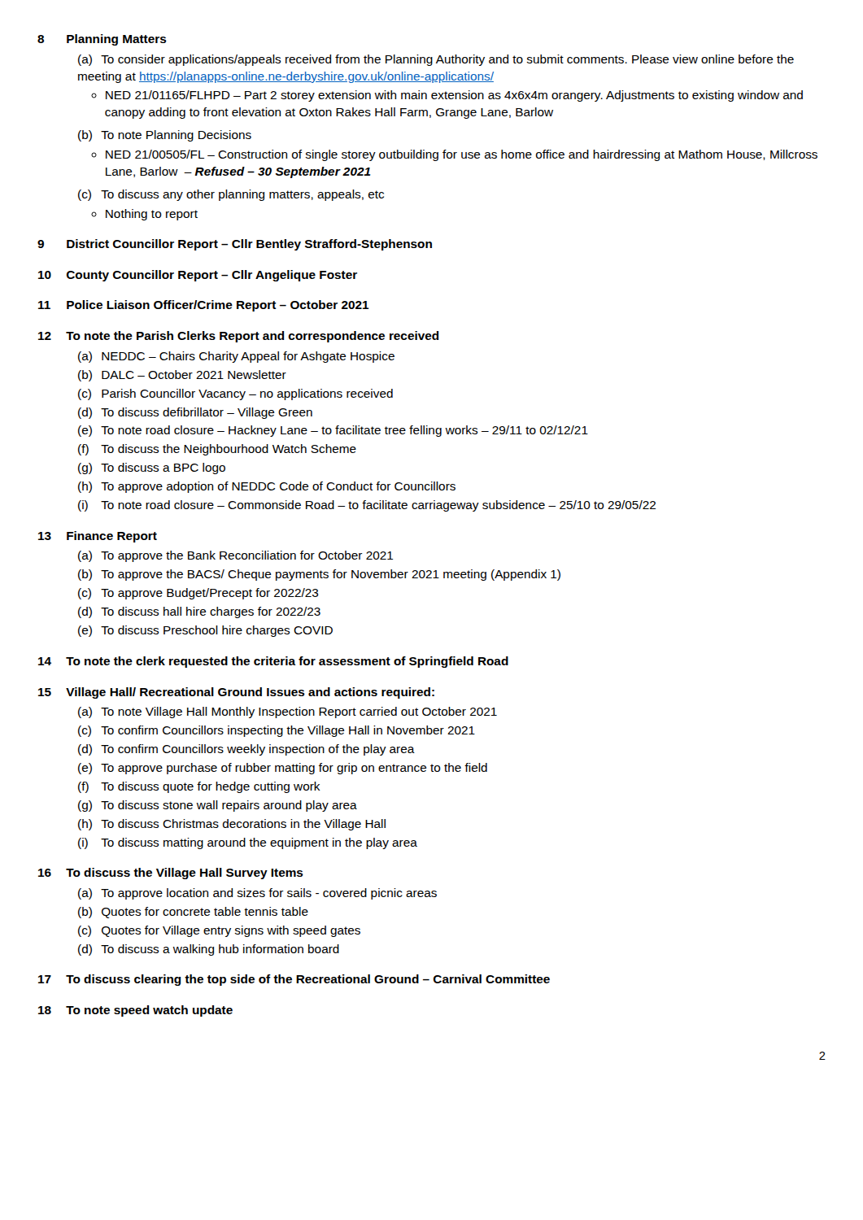8 Planning Matters
(a) To consider applications/appeals received from the Planning Authority and to submit comments. Please view online before the meeting at https://planapps-online.ne-derbyshire.gov.uk/online-applications/
NED 21/01165/FLHPD – Part 2 storey extension with main extension as 4x6x4m orangery. Adjustments to existing window and canopy adding to front elevation at Oxton Rakes Hall Farm, Grange Lane, Barlow
(b) To note Planning Decisions
NED 21/00505/FL – Construction of single storey outbuilding for use as home office and hairdressing at Mathom House, Millcross Lane, Barlow – Refused – 30 September 2021
(c) To discuss any other planning matters, appeals, etc
Nothing to report
9 District Councillor Report – Cllr Bentley Strafford-Stephenson
10 County Councillor Report – Cllr Angelique Foster
11 Police Liaison Officer/Crime Report – October 2021
12 To note the Parish Clerks Report and correspondence received
(a) NEDDC – Chairs Charity Appeal for Ashgate Hospice
(b) DALC – October 2021 Newsletter
(c) Parish Councillor Vacancy – no applications received
(d) To discuss defibrillator – Village Green
(e) To note road closure – Hackney Lane – to facilitate tree felling works – 29/11 to 02/12/21
(f) To discuss the Neighbourhood Watch Scheme
(g) To discuss a BPC logo
(h) To approve adoption of NEDDC Code of Conduct for Councillors
(i) To note road closure – Commonside Road – to facilitate carriageway subsidence – 25/10 to 29/05/22
13 Finance Report
(a) To approve the Bank Reconciliation for October 2021
(b) To approve the BACS/ Cheque payments for November 2021 meeting (Appendix 1)
(c) To approve Budget/Precept for 2022/23
(d) To discuss hall hire charges for 2022/23
(e) To discuss Preschool hire charges COVID
14 To note the clerk requested the criteria for assessment of Springfield Road
15 Village Hall/ Recreational Ground Issues and actions required:
(a) To note Village Hall Monthly Inspection Report carried out October 2021
(c) To confirm Councillors inspecting the Village Hall in November 2021
(d) To confirm Councillors weekly inspection of the play area
(e) To approve purchase of rubber matting for grip on entrance to the field
(f) To discuss quote for hedge cutting work
(g) To discuss stone wall repairs around play area
(h) To discuss Christmas decorations in the Village Hall
(i) To discuss matting around the equipment in the play area
16 To discuss the Village Hall Survey Items
(a) To approve location and sizes for sails - covered picnic areas
(b) Quotes for concrete table tennis table
(c) Quotes for Village entry signs with speed gates
(d) To discuss a walking hub information board
17 To discuss clearing the top side of the Recreational Ground – Carnival Committee
18 To note speed watch update
2